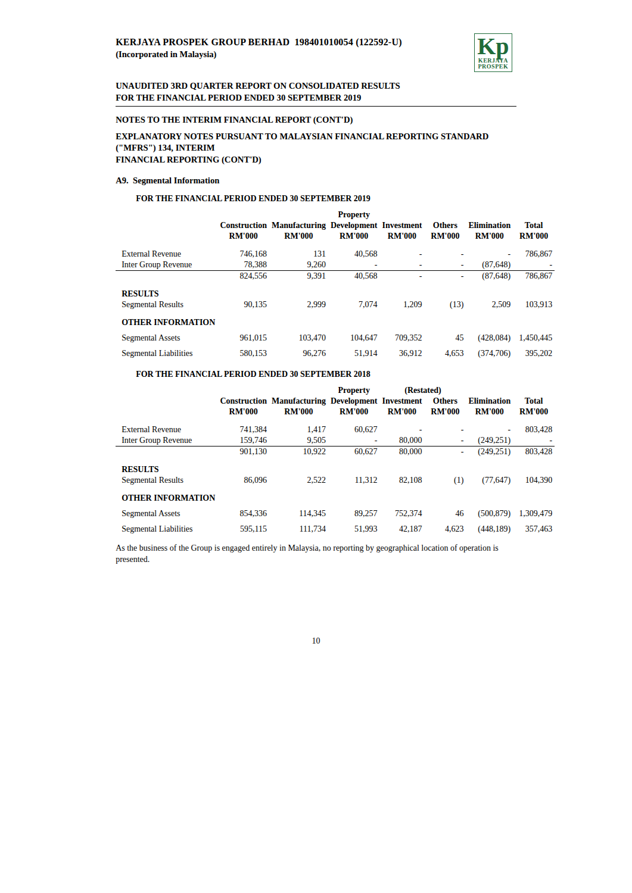KERJAYA PROSPEK GROUP BERHAD 198401010054 (122592-U)
(Incorporated in Malaysia)
Kp KERJAYA PROSPEK
UNAUDITED 3RD QUARTER REPORT ON CONSOLIDATED RESULTS
FOR THE FINANCIAL PERIOD ENDED 30 SEPTEMBER 2019
NOTES TO THE INTERIM FINANCIAL REPORT (CONT'D)
EXPLANATORY NOTES PURSUANT TO MALAYSIAN FINANCIAL REPORTING STANDARD ("MFRS") 134, INTERIM
FINANCIAL REPORTING (CONT'D)
A9. Segmental Information
FOR THE FINANCIAL PERIOD ENDED 30 SEPTEMBER 2019
| | | | Property | | | | |
| | Construction | Manufacturing | Development | Investment | Others | Elimination | Total |
| | RM'000 | RM'000 | RM'000 | RM'000 | RM'000 | RM'000 | RM'000 |
| External Revenue | 746,168 | 131 | 40,568 | - | - | - | 786,867 |
| Inter Group Revenue | 78,388 | 9,260 | - | - | - | (87,648) | - |
| | 824,556 | 9,391 | 40,568 | - | - | (87,648) | 786,867 |
| RESULTS | |
| Segmental Results | 90,135 | 2,999 | 7,074 | 1,209 | (13) | 2,509 | 103,913 |
| OTHER INFORMATION | |
| Segmental Assets | 961,015 | 103,470 | 104,647 | 709,352 | 45 | (428,084) | 1,450,445 |
| Segmental Liabilities | 580,153 | 96,276 | 51,914 | 36,912 | 4,653 | (374,706) | 395,202 |
FOR THE FINANCIAL PERIOD ENDED 30 SEPTEMBER 2018
| | | | Property | (Restated) | | |
| | Construction | Manufacturing | Development | Investment | Others | Elimination | Total |
| | RM'000 | RM'000 | RM'000 | RM'000 | RM'000 | RM'000 | RM'000 |
| External Revenue | 741,384 | 1,417 | 60,627 | - | - | - | 803,428 |
| Inter Group Revenue | 159,746 | 9,505 | - | 80,000 | - | (249,251) | - |
| | 901,130 | 10,922 | 60,627 | 80,000 | - | (249,251) | 803,428 |
| RESULTS | |
| Segmental Results | 86,096 | 2,522 | 11,312 | 82,108 | (1) | (77,647) | 104,390 |
| OTHER INFORMATION | |
| Segmental Assets | 854,336 | 114,345 | 89,257 | 752,374 | 46 | (500,879) | 1,309,479 |
| Segmental Liabilities | 595,115 | 111,734 | 51,993 | 42,187 | 4,623 | (448,189) | 357,463 |
As the business of the Group is engaged entirely in Malaysia, no reporting by geographical location of operation is presented.
10